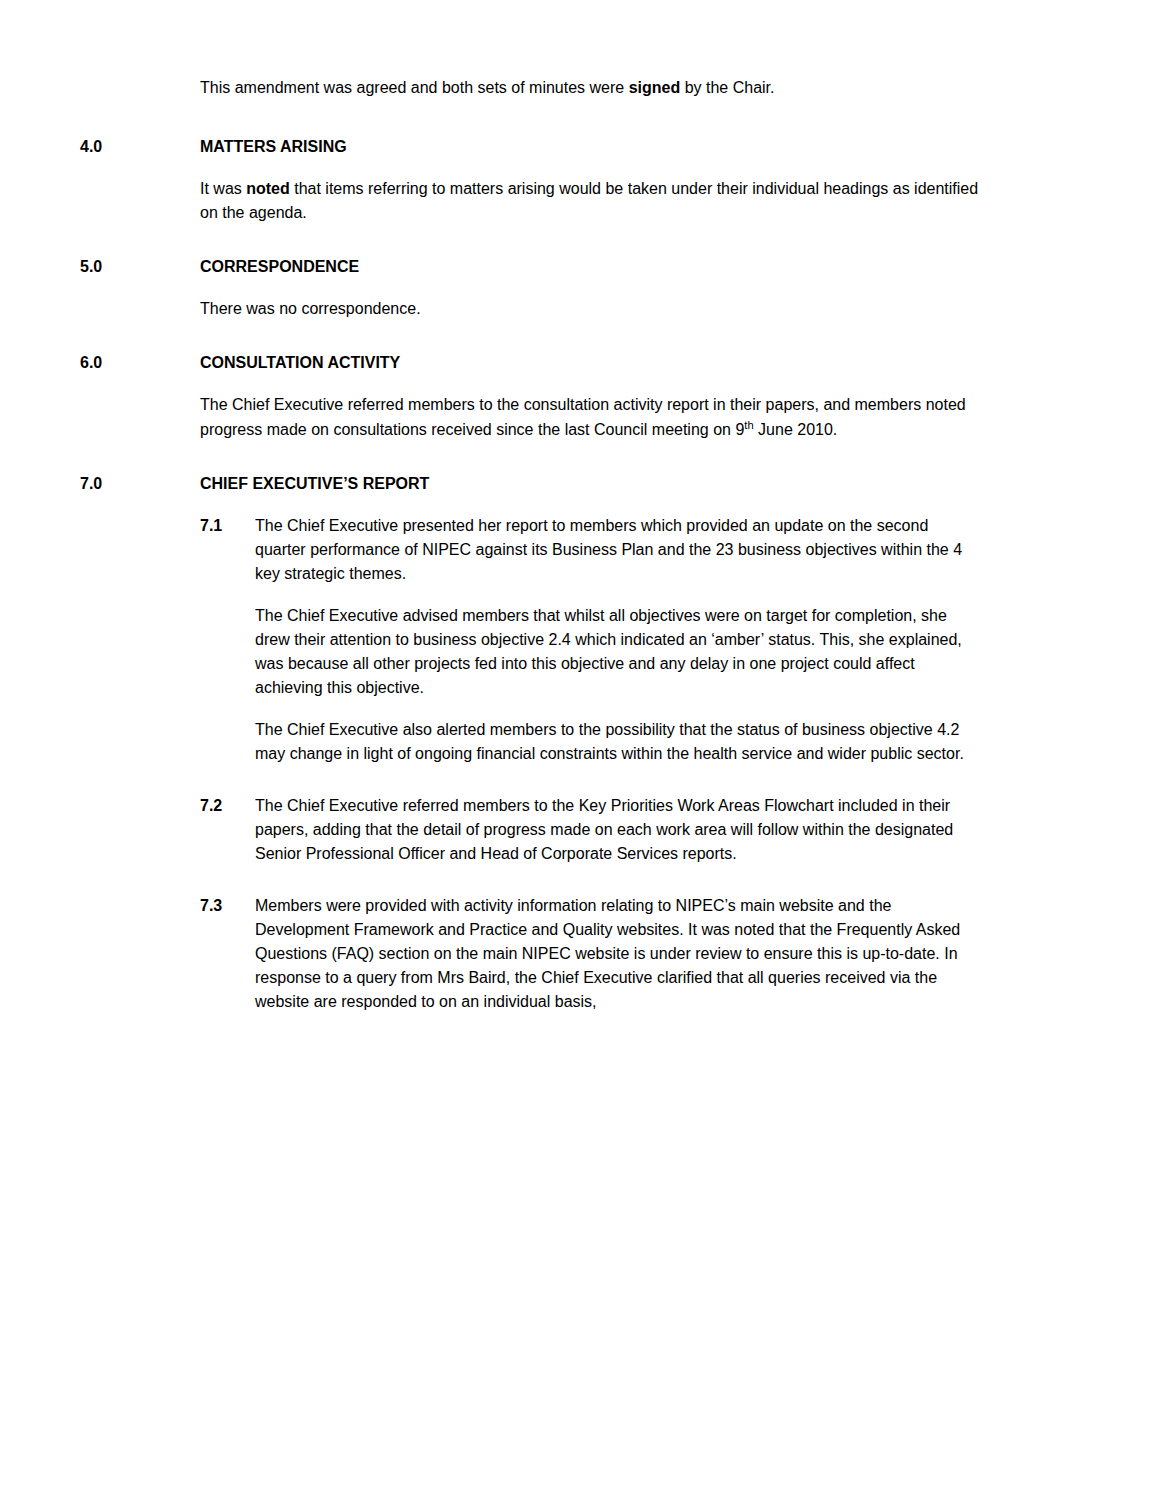This amendment was agreed and both sets of minutes were signed by the Chair.
4.0
Matters Arising
It was noted that items referring to matters arising would be taken under their individual headings as identified on the agenda.
5.0
Correspondence
There was no correspondence.
6.0
Consultation Activity
The Chief Executive referred members to the consultation activity report in their papers, and members noted progress made on consultations received since the last Council meeting on 9th June 2010.
7.0
Chief Executive’s Report
7.1
The Chief Executive presented her report to members which provided an update on the second quarter performance of NIPEC against its Business Plan and the 23 business objectives within the 4 key strategic themes.
The Chief Executive advised members that whilst all objectives were on target for completion, she drew their attention to business objective 2.4 which indicated an ‘amber’ status. This, she explained, was because all other projects fed into this objective and any delay in one project could affect achieving this objective.
The Chief Executive also alerted members to the possibility that the status of business objective 4.2 may change in light of ongoing financial constraints within the health service and wider public sector.
7.2
The Chief Executive referred members to the Key Priorities Work Areas Flowchart included in their papers, adding that the detail of progress made on each work area will follow within the designated Senior Professional Officer and Head of Corporate Services reports.
7.3
Members were provided with activity information relating to NIPEC’s main website and the Development Framework and Practice and Quality websites. It was noted that the Frequently Asked Questions (FAQ) section on the main NIPEC website is under review to ensure this is up-to-date. In response to a query from Mrs Baird, the Chief Executive clarified that all queries received via the website are responded to on an individual basis,